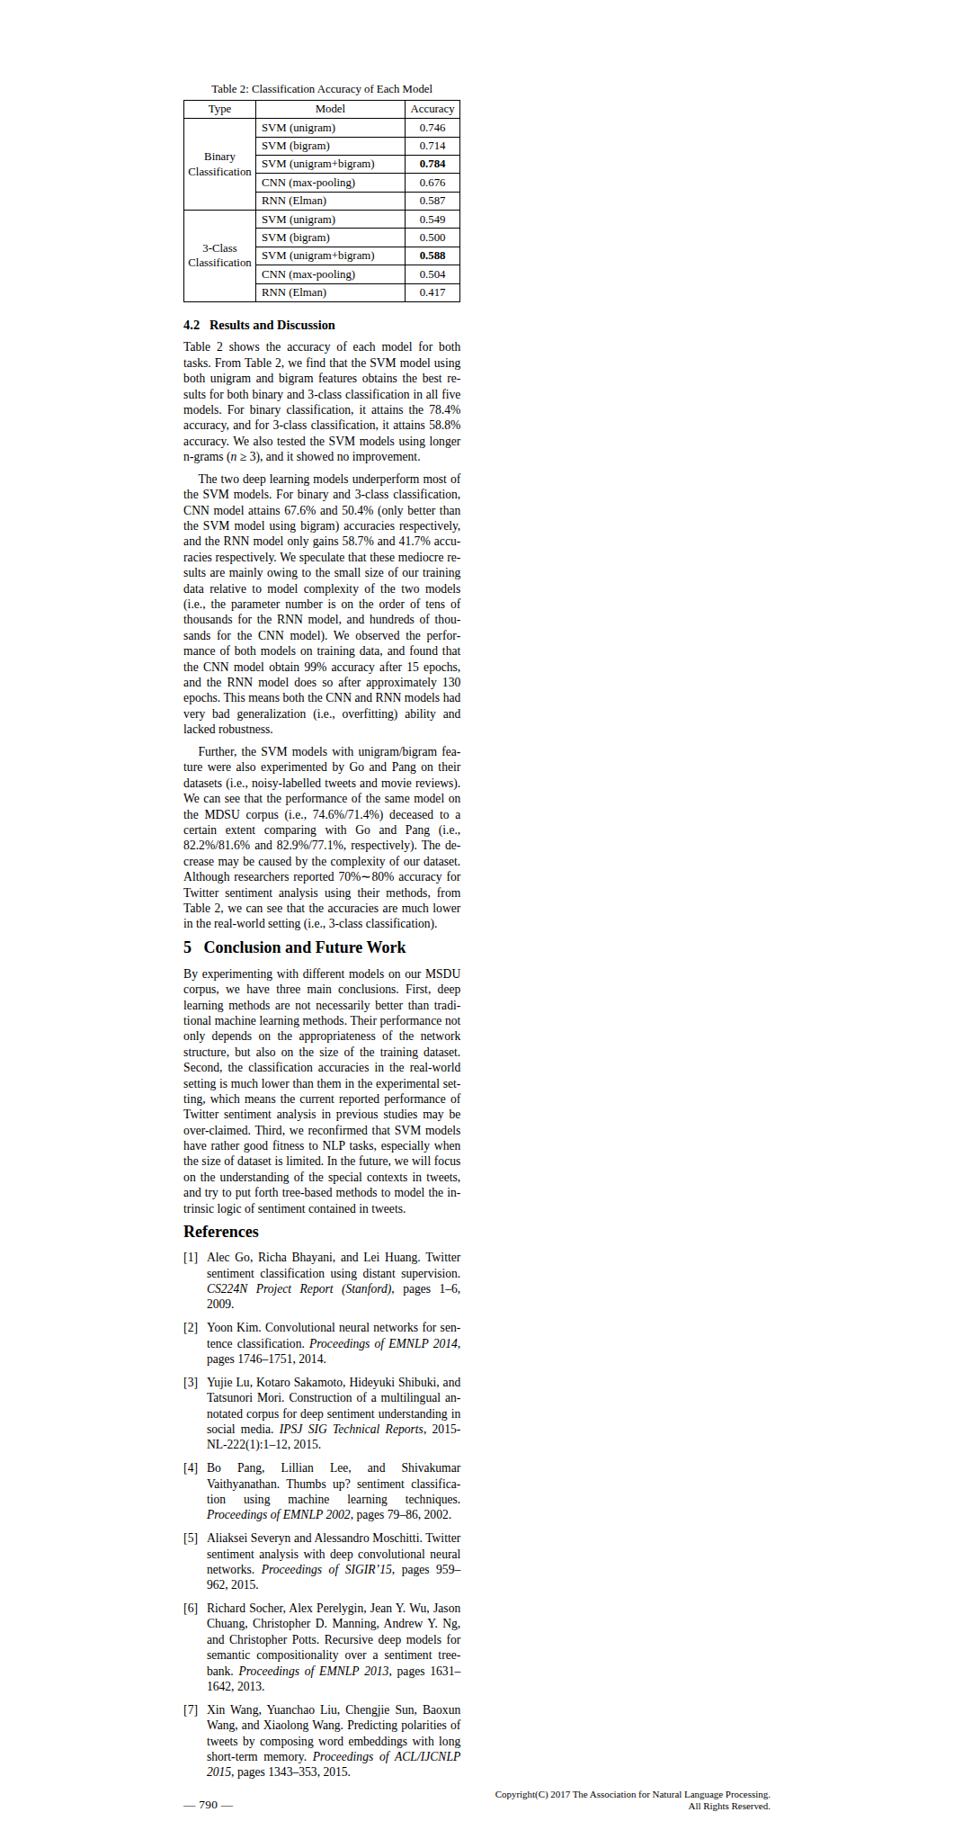Table 2: Classification Accuracy of Each Model
| Type | Model | Accuracy |
| --- | --- | --- |
| Binary Classification | SVM (unigram) | 0.746 |
| SVM (bigram) | 0.714 |
| SVM (unigram+bigram) | 0.784 |
| CNN (max-pooling) | 0.676 |
| RNN (Elman) | 0.587 |
| 3-Class Classification | SVM (unigram) | 0.549 |
| SVM (bigram) | 0.500 |
| SVM (unigram+bigram) | 0.588 |
| CNN (max-pooling) | 0.504 |
| RNN (Elman) | 0.417 |
4.2 Results and Discussion
Table 2 shows the accuracy of each model for both tasks. From Table 2, we find that the SVM model using both unigram and bigram features obtains the best results for both binary and 3-class classification in all five models. For binary classification, it attains the 78.4% accuracy, and for 3-class classification, it attains 58.8% accuracy. We also tested the SVM models using longer n-grams (n ≥ 3), and it showed no improvement.
The two deep learning models underperform most of the SVM models. For binary and 3-class classification, CNN model attains 67.6% and 50.4% (only better than the SVM model using bigram) accuracies respectively, and the RNN model only gains 58.7% and 41.7% accuracies respectively. We speculate that these mediocre results are mainly owing to the small size of our training data relative to model complexity of the two models (i.e., the parameter number is on the order of tens of thousands for the RNN model, and hundreds of thousands for the CNN model). We observed the performance of both models on training data, and found that the CNN model obtain 99% accuracy after 15 epochs, and the RNN model does so after approximately 130 epochs. This means both the CNN and RNN models had very bad generalization (i.e., overfitting) ability and lacked robustness.
Further, the SVM models with unigram/bigram feature were also experimented by Go and Pang on their datasets (i.e., noisy-labelled tweets and movie reviews). We can see that the performance of the same model on the MDSU corpus (i.e., 74.6%/71.4%) deceased to a certain extent comparing with Go and Pang (i.e., 82.2%/81.6% and 82.9%/77.1%, respectively). The decrease may be caused by the complexity of our dataset. Although researchers reported 70%∼80% accuracy for Twitter sentiment analysis using their methods, from Table 2, we can see that the accuracies are much lower in the real-world setting (i.e., 3-class classification).
5 Conclusion and Future Work
By experimenting with different models on our MSDU corpus, we have three main conclusions. First, deep learning methods are not necessarily better than traditional machine learning methods. Their performance not only depends on the appropriateness of the network structure, but also on the size of the training dataset. Second, the classification accuracies in the real-world setting is much lower than them in the experimental setting, which means the current reported performance of Twitter sentiment analysis in previous studies may be over-claimed. Third, we reconfirmed that SVM models have rather good fitness to NLP tasks, especially when the size of dataset is limited. In the future, we will focus on the understanding of the special contexts in tweets, and try to put forth tree-based methods to model the intrinsic logic of sentiment contained in tweets.
References
Alec Go, Richa Bhayani, and Lei Huang. Twitter sentiment classification using distant supervision. CS224N Project Report (Stanford), pages 1–6, 2009.
Yoon Kim. Convolutional neural networks for sentence classification. Proceedings of EMNLP 2014, pages 1746–1751, 2014.
Yujie Lu, Kotaro Sakamoto, Hideyuki Shibuki, and Tatsunori Mori. Construction of a multilingual annotated corpus for deep sentiment understanding in social media. IPSJ SIG Technical Reports, 2015-NL-222(1):1–12, 2015.
Bo Pang, Lillian Lee, and Shivakumar Vaithyanathan. Thumbs up? sentiment classification using machine learning techniques. Proceedings of EMNLP 2002, pages 79–86, 2002.
Aliaksei Severyn and Alessandro Moschitti. Twitter sentiment analysis with deep convolutional neural networks. Proceedings of SIGIR’15, pages 959–962, 2015.
Richard Socher, Alex Perelygin, Jean Y. Wu, Jason Chuang, Christopher D. Manning, Andrew Y. Ng, and Christopher Potts. Recursive deep models for semantic compositionality over a sentiment treebank. Proceedings of EMNLP 2013, pages 1631–1642, 2013.
Xin Wang, Yuanchao Liu, Chengjie Sun, Baoxun Wang, and Xiaolong Wang. Predicting polarities of tweets by composing word embeddings with long short-term memory. Proceedings of ACL/IJCNLP 2015, pages 1343–353, 2015.
— 790 —
Copyright(C) 2017 The Association for Natural Language Processing.
All Rights Reserved.